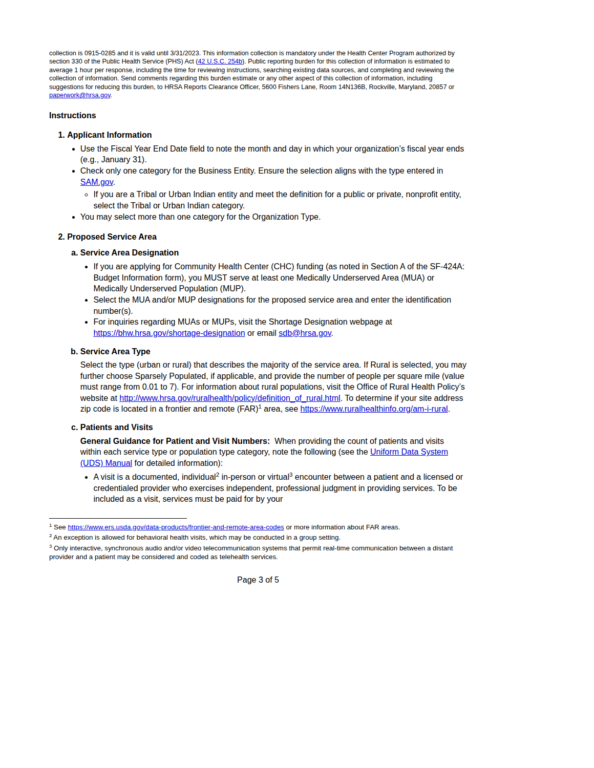collection is 0915-0285 and it is valid until 3/31/2023. This information collection is mandatory under the Health Center Program authorized by section 330 of the Public Health Service (PHS) Act (42 U.S.C. 254b). Public reporting burden for this collection of information is estimated to average 1 hour per response, including the time for reviewing instructions, searching existing data sources, and completing and reviewing the collection of information. Send comments regarding this burden estimate or any other aspect of this collection of information, including suggestions for reducing this burden, to HRSA Reports Clearance Officer, 5600 Fishers Lane, Room 14N136B, Rockville, Maryland, 20857 or paperwork@hrsa.gov.
Instructions
Applicant Information
Use the Fiscal Year End Date field to note the month and day in which your organization’s fiscal year ends (e.g., January 31).
Check only one category for the Business Entity. Ensure the selection aligns with the type entered in SAM.gov.
If you are a Tribal or Urban Indian entity and meet the definition for a public or private, nonprofit entity, select the Tribal or Urban Indian category.
You may select more than one category for the Organization Type.
Proposed Service Area
Service Area Designation
If you are applying for Community Health Center (CHC) funding (as noted in Section A of the SF-424A: Budget Information form), you MUST serve at least one Medically Underserved Area (MUA) or Medically Underserved Population (MUP).
Select the MUA and/or MUP designations for the proposed service area and enter the identification number(s).
For inquiries regarding MUAs or MUPs, visit the Shortage Designation webpage at https://bhw.hrsa.gov/shortage-designation or email sdb@hrsa.gov.
Service Area Type
Select the type (urban or rural) that describes the majority of the service area. If Rural is selected, you may further choose Sparsely Populated, if applicable, and provide the number of people per square mile (value must range from 0.01 to 7). For information about rural populations, visit the Office of Rural Health Policy’s website at http://www.hrsa.gov/ruralhealth/policy/definition_of_rural.html. To determine if your site address zip code is located in a frontier and remote (FAR)1 area, see https://www.ruralhealthinfo.org/am-i-rural.
Patients and Visits
General Guidance for Patient and Visit Numbers: When providing the count of patients and visits within each service type or population type category, note the following (see the Uniform Data System (UDS) Manual for detailed information):
A visit is a documented, individual2 in-person or virtual3 encounter between a patient and a licensed or credentialed provider who exercises independent, professional judgment in providing services. To be included as a visit, services must be paid for by your
1 See https://www.ers.usda.gov/data-products/frontier-and-remote-area-codes or more information about FAR areas.
2 An exception is allowed for behavioral health visits, which may be conducted in a group setting.
3 Only interactive, synchronous audio and/or video telecommunication systems that permit real-time communication between a distant provider and a patient may be considered and coded as telehealth services.
Page 3 of 5